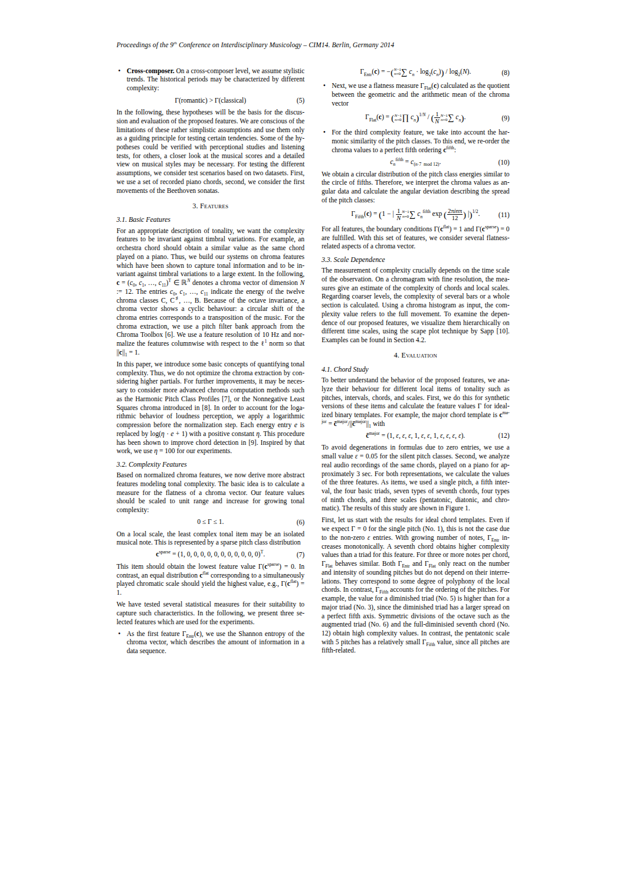Proceedings of the 9th Conference on Interdisciplinary Musicology – CIM14. Berlin, Germany 2014
Cross-composer. On a cross-composer level, we assume stylistic trends. The historical periods may be characterized by different complexity:
Γ(romantic) > Γ(classical) (5)
In the following, these hypotheses will be the basis for the discussion and evaluation of the proposed features. We are conscious of the limitations of these rather simplistic assumptions and use them only as a guiding principle for testing certain tendencies. Some of the hypotheses could be verified with perceptional studies and listening tests, for others, a closer look at the musical scores and a detailed view on musical styles may be necessary. For testing the different assumptions, we consider test scenarios based on two datasets. First, we use a set of recorded piano chords, second, we consider the first movements of the Beethoven sonatas.
3. Features
3.1. Basic Features
For an appropriate description of tonality, we want the complexity features to be invariant against timbral variations. For example, an orchestra chord should obtain a similar value as the same chord played on a piano. Thus, we build our systems on chroma features which have been shown to capture tonal information and to be invariant against timbral variations to a large extent. In the following, c = (c0, c1, …, c11)T ∈ ℝN denotes a chroma vector of dimension N := 12. The entries c0, c1, …, c11 indicate the energy of the twelve chroma classes C, C♯, …, B. Because of the octave invariance, a chroma vector shows a cyclic behaviour: a circular shift of the chroma entries corresponds to a transposition of the music. For the chroma extraction, we use a pitch filter bank approach from the Chroma Toolbox [6]. We use a feature resolution of 10 Hz and normalize the features columnwise with respect to the ℓ1 norm so that ||c||1 = 1.
In this paper, we introduce some basic concepts of quantifying tonal complexity. Thus, we do not optimize the chroma extraction by considering higher partials. For further improvements, it may be necessary to consider more advanced chroma computation methods such as the Harmonic Pitch Class Profiles [7], or the Nonnegative Least Squares chroma introduced in [8]. In order to account for the logarithmic behavior of loudness perception, we apply a logarithmic compression before the normalization step. Each energy entry e is replaced by log(η · e + 1) with a positive constant η. This procedure has been shown to improve chord detection in [9]. Inspired by that work, we use η = 100 for our experiments.
3.2. Complexity Features
Based on normalized chroma features, we now derive more abstract features modeling tonal complexity. The basic idea is to calculate a measure for the flatness of a chroma vector. Our feature values should be scaled to unit range and increase for growing tonal complexity:
0 ≤ Γ ≤ 1. (6)
On a local scale, the least complex tonal item may be an isolated musical note. This is represented by a sparse pitch class distribution
csparse = (1, 0, 0, 0, 0, 0, 0, 0, 0, 0, 0, 0)T. (7)
This item should obtain the lowest feature value Γ(csparse) = 0. In contrast, an equal distribution cflat corresponding to a simultaneously played chromatic scale should yield the highest value, e.g., Γ(cflat) = 1.
We have tested several statistical measures for their suitability to capture such characteristics. In the following, we present three selected features which are used for the experiments.
As the first feature ΓEntr(c), we use the Shannon entropy of the chroma vector, which describes the amount of information in a data sequence.
ΓEntr(c) = −(N−1 n=0∑ cn · log2(cn)) / log2(N). (8)
Next, we use a flatness measure ΓFlat(c) calculated as the quotient between the geometric and the arithmetic mean of the chroma vector
ΓFlat(c) = (N−1 n=0∏ cn)1/N / (1 N N−1 n=0∑ cn). (9)
For the third complexity feature, we take into account the harmonic similarity of the pitch classes. To this end, we re-order the chroma values to a perfect fifth ordering cfifth:
cnfifth = c(n·7 mod 12). (10)
We obtain a circular distribution of the pitch class energies similar to the circle of fifths. Therefore, we interpret the chroma values as angular data and calculate the angular deviation describing the spread of the pitch classes:
ΓFifth(c) = (1 − | 1 N N−1 n=0∑ cnfifth exp (2πinπ 12) |)1/2. (11)
For all features, the boundary conditions Γ(cflat) = 1 and Γ(csparse) = 0 are fulfilled. With this set of features, we consider several flatness-related aspects of a chroma vector.
3.3. Scale Dependence
The measurement of complexity crucially depends on the time scale of the observation. On a chromagram with fine resolution, the measures give an estimate of the complexity of chords and local scales. Regarding coarser levels, the complexity of several bars or a whole section is calculated. Using a chroma histogram as input, the complexity value refers to the full movement. To examine the dependence of our proposed features, we visualize them hierarchically on different time scales, using the scape plot technique by Sapp [10]. Examples can be found in Section 4.2.
4. Evaluation
4.1. Chord Study
To better understand the behavior of the proposed features, we analyze their behaviour for different local items of tonality such as pitches, intervals, chords, and scales. First, we do this for synthetic versions of these items and calculate the feature values Γ for idealized binary templates. For example, the major chord template is cmajor = c̄major/||c̄major||1 with
c̄major = (1, ε, ε, ε, 1, ε, ε, 1, ε, ε, ε, ε). (12)
To avoid degenerations in formulas due to zero entries, we use a small value ε = 0.05 for the silent pitch classes. Second, we analyze real audio recordings of the same chords, played on a piano for approximately 3 sec. For both representations, we calculate the values of the three features. As items, we used a single pitch, a fifth interval, the four basic triads, seven types of seventh chords, four types of ninth chords, and three scales (pentatonic, diatonic, and chromatic). The results of this study are shown in Figure 1.
First, let us start with the results for ideal chord templates. Even if we expect Γ = 0 for the single pitch (No. 1), this is not the case due to the non-zero ε entries. With growing number of notes, ΓEntr increases monotonically. A seventh chord obtains higher complexity values than a triad for this feature. For three or more notes per chord, ΓFlat behaves similar. Both ΓEntr and ΓFlat only react on the number and intensity of sounding pitches but do not depend on their interrelations. They correspond to some degree of polyphony of the local chords. In contrast, ΓFifth accounts for the ordering of the pitches. For example, the value for a diminished triad (No. 5) is higher than for a major triad (No. 3), since the diminished triad has a larger spread on a perfect fifth axis. Symmetric divisions of the octave such as the augmented triad (No. 6) and the full-diminisied seventh chord (No. 12) obtain high complexity values. In contrast, the pentatonic scale with 5 pitches has a relatively small ΓFifth value, since all pitches are fifth-related.